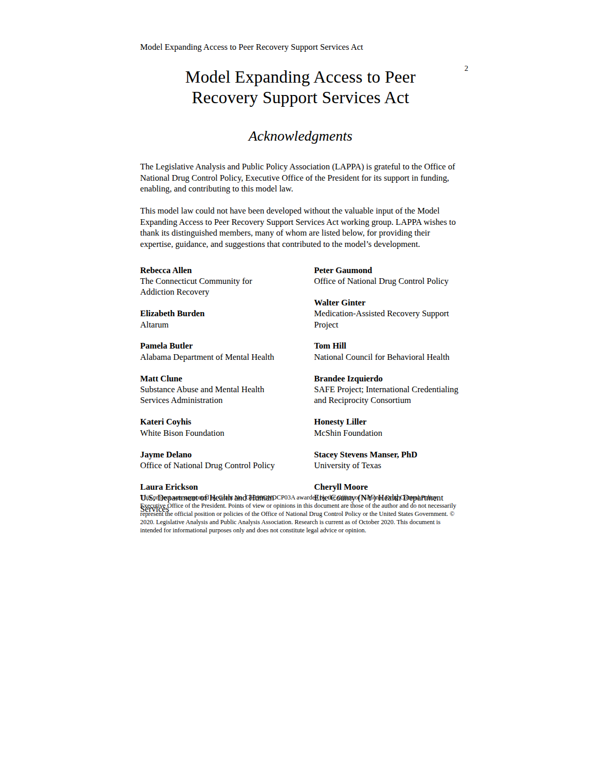Model Expanding Access to Peer Recovery Support Services Act
2
Model Expanding Access to Peer
Recovery Support Services Act
Acknowledgments
The Legislative Analysis and Public Policy Association (LAPPA) is grateful to the Office of National Drug Control Policy, Executive Office of the President for its support in funding, enabling, and contributing to this model law.
This model law could not have been developed without the valuable input of the Model Expanding Access to Peer Recovery Support Services Act working group. LAPPA wishes to thank its distinguished members, many of whom are listed below, for providing their expertise, guidance, and suggestions that contributed to the model’s development.
Rebecca Allen The Connecticut Community for Addiction Recovery
Elizabeth Burden Altarum
Pamela Butler Alabama Department of Mental Health
Matt Clune Substance Abuse and Mental Health Services Administration
Kateri Coyhis White Bison Foundation
Jayme Delano Office of National Drug Control Policy
Laura Erickson U.S. Department of Health and Human Services
Peter Gaumond Office of National Drug Control Policy
Walter Ginter Medication-Assisted Recovery Support Project
Tom Hill National Council for Behavioral Health
Brandee Izquierdo SAFE Project; International Credentialing and Reciprocity Consortium
Honesty Liller McShin Foundation
Stacey Stevens Manser, PhD University of Texas
Cheryll Moore Erie County (NY) Health Department
This project was supported by Grant No. G1999ONDCP03A awarded by the Office of National Drug Control Policy, Executive Office of the President. Points of view or opinions in this document are those of the author and do not necessarily represent the official position or policies of the Office of National Drug Control Policy or the United States Government. © 2020. Legislative Analysis and Public Analysis Association. Research is current as of October 2020. This document is intended for informational purposes only and does not constitute legal advice or opinion.